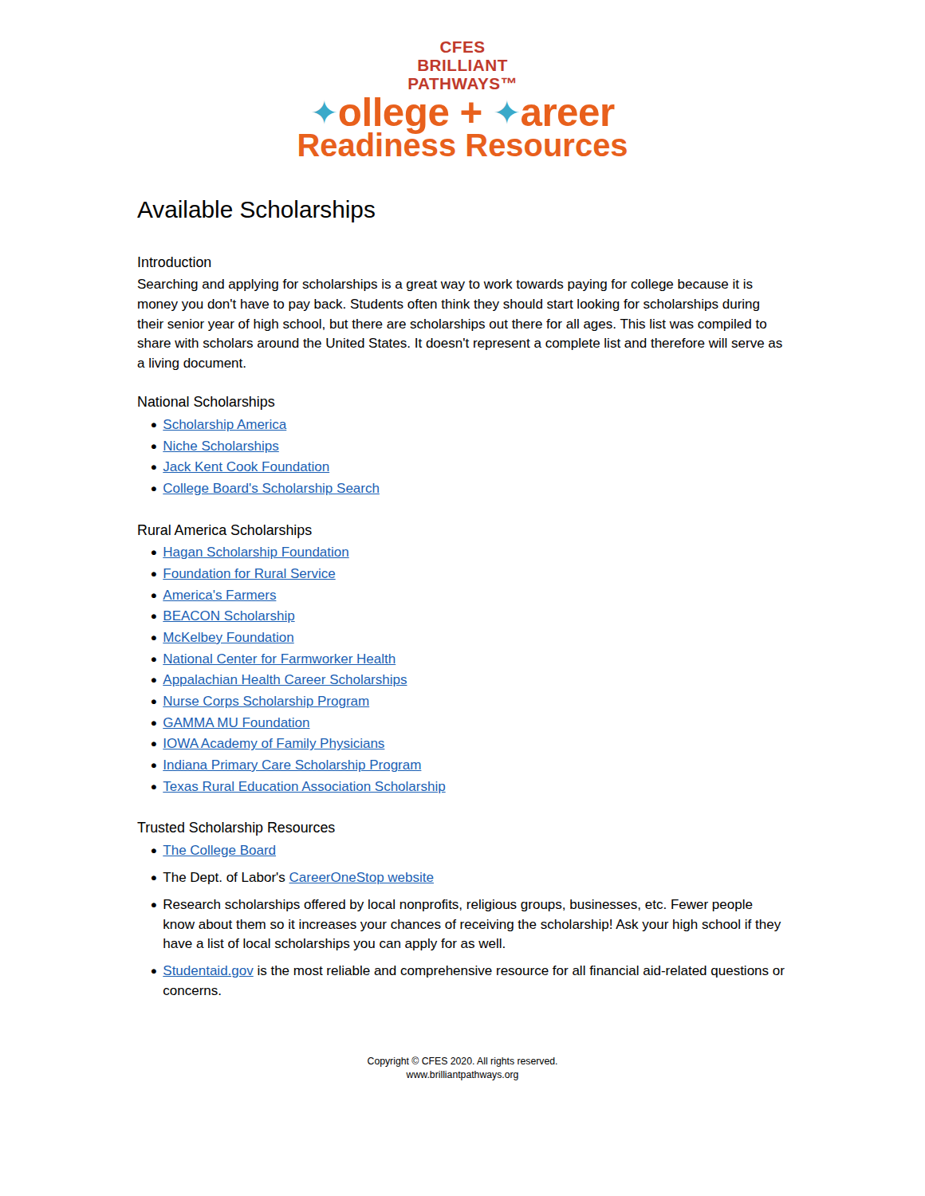CFES
BRILLIANT
PATHWAYS™ ✦ollege + ✦areer
Readiness Resources
Available Scholarships
Introduction
Searching and applying for scholarships is a great way to work towards paying for college because it is money you don't have to pay back. Students often think they should start looking for scholarships during their senior year of high school, but there are scholarships out there for all ages. This list was compiled to share with scholars around the United States. It doesn't represent a complete list and therefore will serve as a living document.
National Scholarships
Scholarship America
Niche Scholarships
Jack Kent Cook Foundation
College Board's Scholarship Search
Rural America Scholarships
Hagan Scholarship Foundation
Foundation for Rural Service
America's Farmers
BEACON Scholarship
McKelbey Foundation
National Center for Farmworker Health
Appalachian Health Career Scholarships
Nurse Corps Scholarship Program
GAMMA MU Foundation
IOWA Academy of Family Physicians
Indiana Primary Care Scholarship Program
Texas Rural Education Association Scholarship
Trusted Scholarship Resources
The College Board
The Dept. of Labor's CareerOneStop website
Research scholarships offered by local nonprofits, religious groups, businesses, etc. Fewer people know about them so it increases your chances of receiving the scholarship! Ask your high school if they have a list of local scholarships you can apply for as well.
Studentaid.gov is the most reliable and comprehensive resource for all financial aid-related questions or concerns.
Copyright © CFES 2020. All rights reserved.
www.brilliantpathways.org